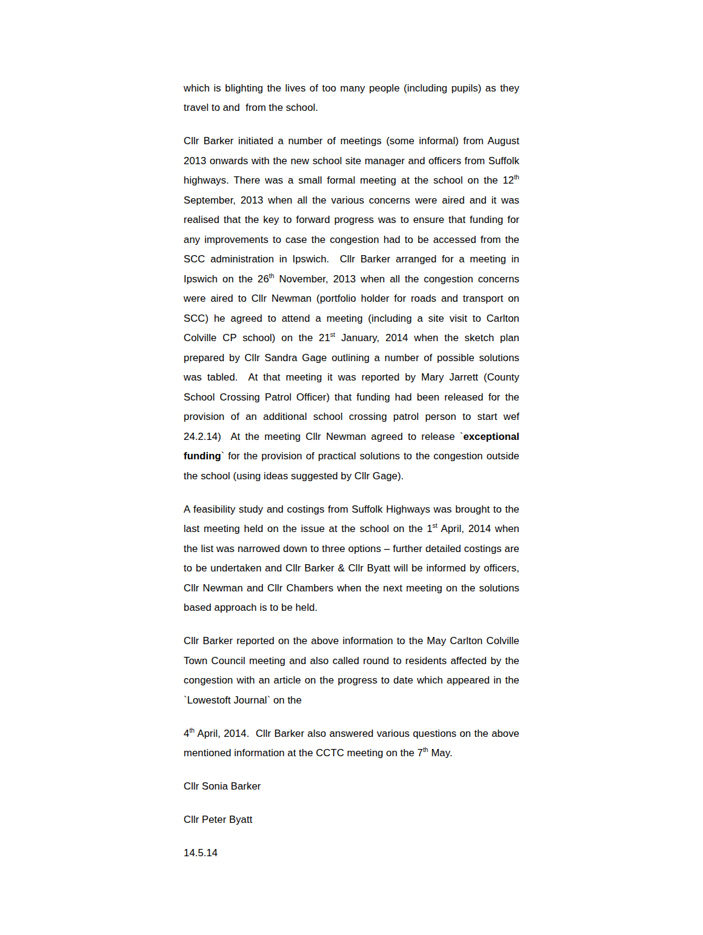which is blighting the lives of too many people (including pupils) as they travel to and from the school.
Cllr Barker initiated a number of meetings (some informal) from August 2013 onwards with the new school site manager and officers from Suffolk highways. There was a small formal meeting at the school on the 12th September, 2013 when all the various concerns were aired and it was realised that the key to forward progress was to ensure that funding for any improvements to case the congestion had to be accessed from the SCC administration in Ipswich. Cllr Barker arranged for a meeting in Ipswich on the 26th November, 2013 when all the congestion concerns were aired to Cllr Newman (portfolio holder for roads and transport on SCC) he agreed to attend a meeting (including a site visit to Carlton Colville CP school) on the 21st January, 2014 when the sketch plan prepared by Cllr Sandra Gage outlining a number of possible solutions was tabled. At that meeting it was reported by Mary Jarrett (County School Crossing Patrol Officer) that funding had been released for the provision of an additional school crossing patrol person to start wef 24.2.14) At the meeting Cllr Newman agreed to release `exceptional funding` for the provision of practical solutions to the congestion outside the school (using ideas suggested by Cllr Gage).
A feasibility study and costings from Suffolk Highways was brought to the last meeting held on the issue at the school on the 1st April, 2014 when the list was narrowed down to three options – further detailed costings are to be undertaken and Cllr Barker & Cllr Byatt will be informed by officers, Cllr Newman and Cllr Chambers when the next meeting on the solutions based approach is to be held.
Cllr Barker reported on the above information to the May Carlton Colville Town Council meeting and also called round to residents affected by the congestion with an article on the progress to date which appeared in the `Lowestoft Journal` on the
4th April, 2014. Cllr Barker also answered various questions on the above mentioned information at the CCTC meeting on the 7th May.
Cllr Sonia Barker
Cllr Peter Byatt
14.5.14